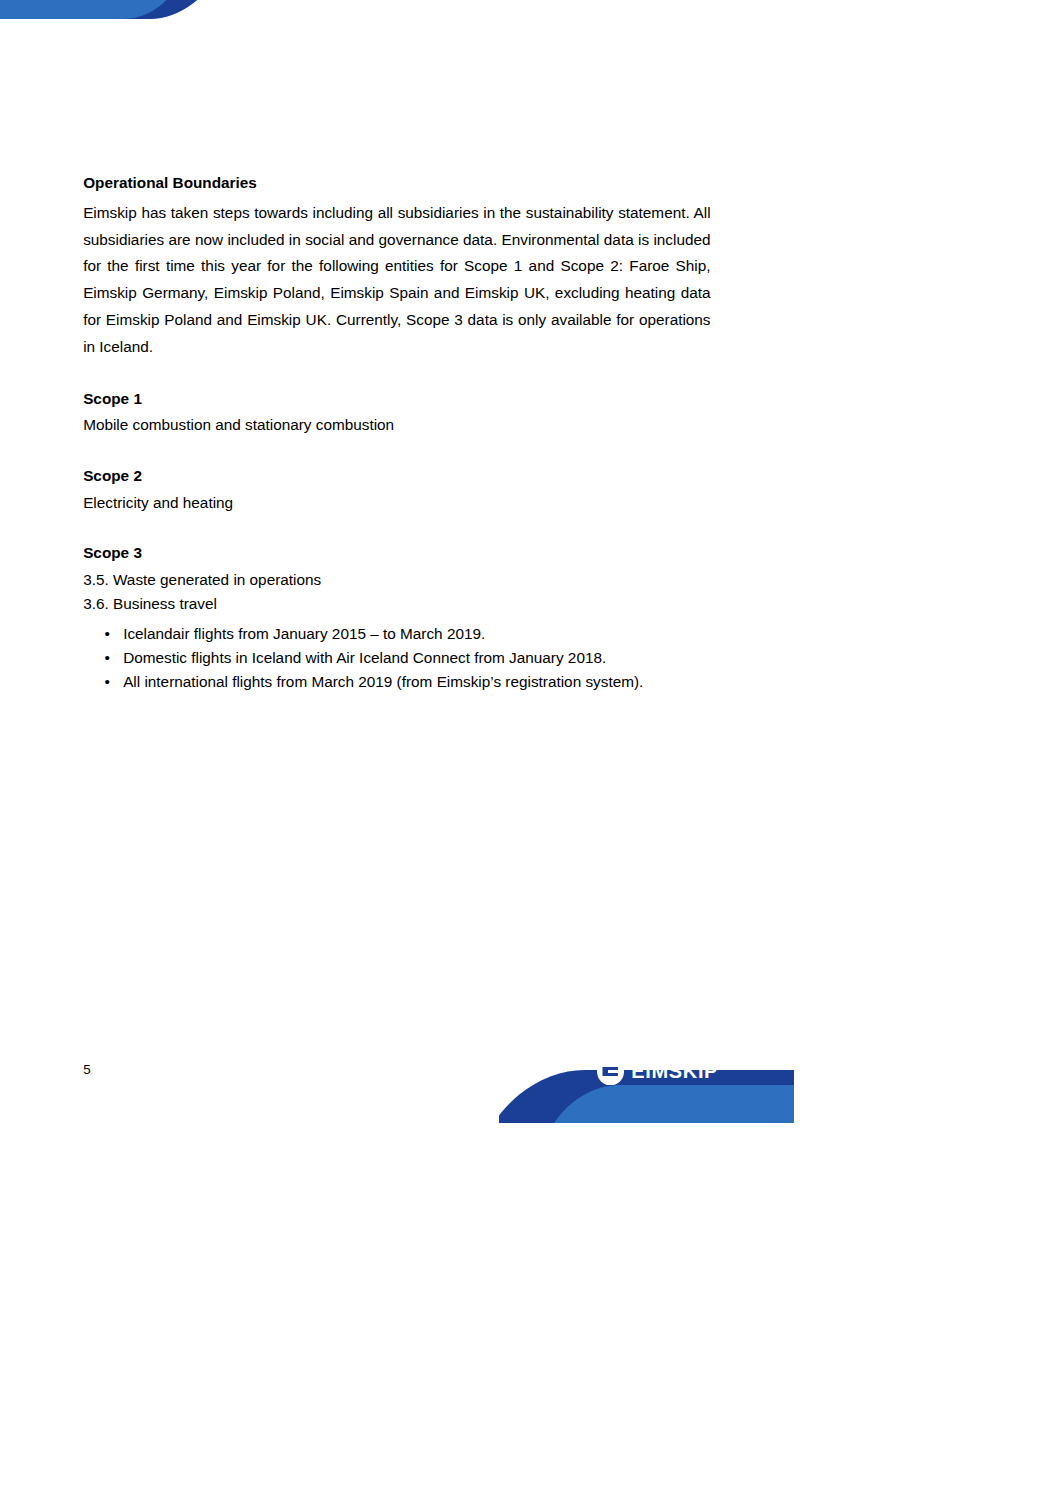Operational Boundaries
Eimskip has taken steps towards including all subsidiaries in the sustainability statement. All subsidiaries are now included in social and governance data. Environmental data is included for the first time this year for the following entities for Scope 1 and Scope 2: Faroe Ship, Eimskip Germany, Eimskip Poland, Eimskip Spain and Eimskip UK, excluding heating data for Eimskip Poland and Eimskip UK. Currently, Scope 3 data is only available for operations in Iceland.
Scope 1
Mobile combustion and stationary combustion
Scope 2
Electricity and heating
Scope 3
3.5. Waste generated in operations
3.6. Business travel
Icelandair flights from January 2015 – to March 2019.
Domestic flights in Iceland with Air Iceland Connect from January 2018.
All international flights from March 2019 (from Eimskip’s registration system).
5
EIMSKIP